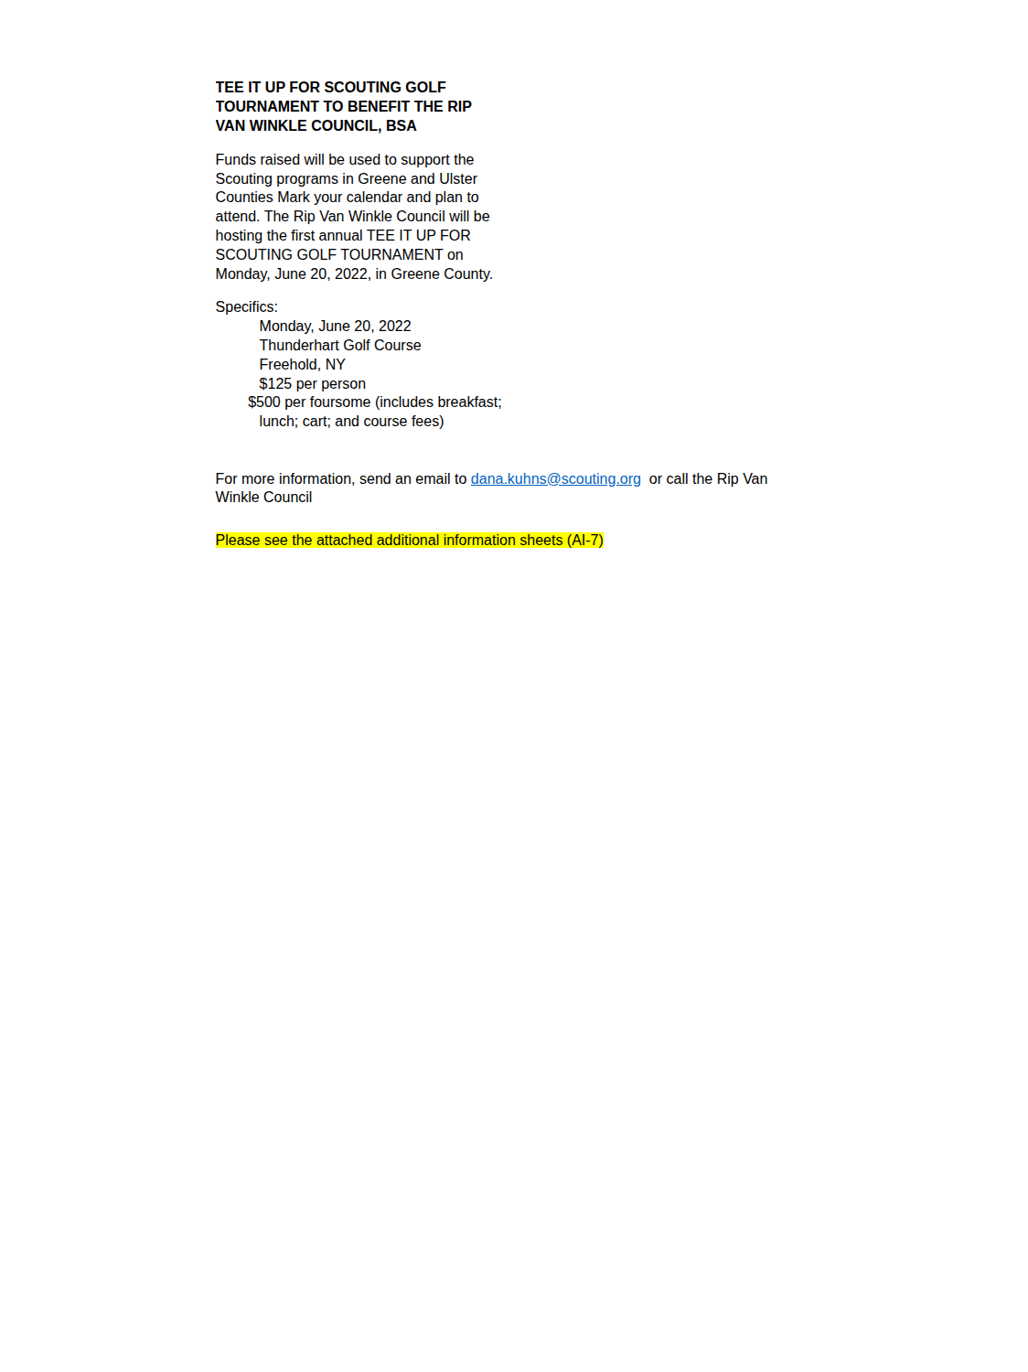Tee It Up For Scouting Golf Tournament To Benefit The Rip Van Winkle Council, BSA
Funds raised will be used to support the Scouting programs in Greene and Ulster Counties Mark your calendar and plan to attend. The Rip Van Winkle Council will be hosting the first annual TEE IT UP FOR SCOUTING GOLF TOURNAMENT on Monday, June 20, 2022, in Greene County.
Specifics:
Monday, June 20, 2022
Thunderhart Golf Course
Freehold, NY
$125 per person
$500 per foursome (includes breakfast; lunch; cart; and course fees)
For more information, send an email to dana.kuhns@scouting.org or call the Rip Van Winkle Council
Please see the attached additional information sheets (AI-7)